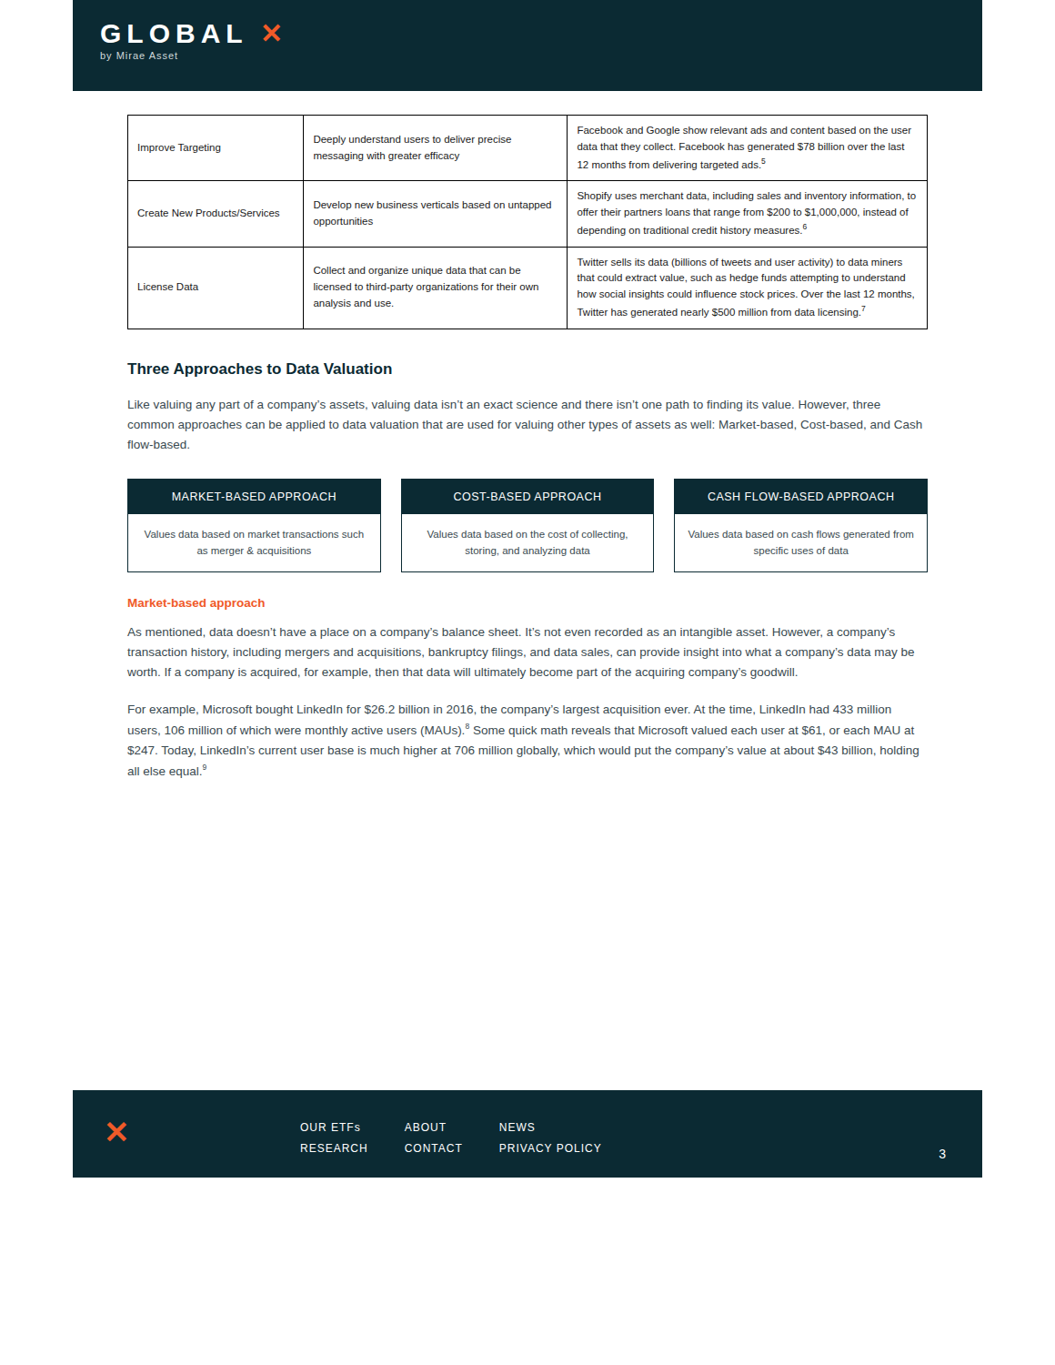GLOBAL ✕
by Mirae Asset
| Improve Targeting | Deeply understand users to deliver precise messaging with greater efficacy | Facebook and Google show relevant ads and content based on the user data that they collect. Facebook has generated $78 billion over the last 12 months from delivering targeted ads. 5 |
| Create New Products/Services | Develop new business verticals based on untapped opportunities | Shopify uses merchant data, including sales and inventory information, to offer their partners loans that range from $200 to $1,000,000, instead of depending on traditional credit history measures. 6 |
| License Data | Collect and organize unique data that can be licensed to third-party organizations for their own analysis and use. | Twitter sells its data (billions of tweets and user activity) to data miners that could extract value, such as hedge funds attempting to understand how social insights could influence stock prices. Over the last 12 months, Twitter has generated nearly $500 million from data licensing. 7 |
Three Approaches to Data Valuation
Like valuing any part of a company’s assets, valuing data isn’t an exact science and there isn’t one path to finding its value. However, three common approaches can be applied to data valuation that are used for valuing other types of assets as well: Market-based, Cost-based, and Cash flow-based.
MARKET-BASED APPROACH
Values data based on market transactions such as merger & acquisitions
COST-BASED APPROACH
Values data based on the cost of collecting, storing, and analyzing data
CASH FLOW-BASED APPROACH
Values data based on cash flows generated from specific uses of data
Market-based approach
As mentioned, data doesn’t have a place on a company’s balance sheet. It’s not even recorded as an intangible asset. However, a company’s transaction history, including mergers and acquisitions, bankruptcy filings, and data sales, can provide insight into what a company’s data may be worth. If a company is acquired, for example, then that data will ultimately become part of the acquiring company’s goodwill.
For example, Microsoft bought LinkedIn for $26.2 billion in 2016, the company’s largest acquisition ever. At the time, LinkedIn had 433 million users, 106 million of which were monthly active users (MAUs).8 Some quick math reveals that Microsoft valued each user at $61, or each MAU at $247. Today, LinkedIn’s current user base is much higher at 706 million globally, which would put the company’s value at about $43 billion, holding all else equal.9
✕
OUR ETFs RESEARCH
ABOUT CONTACT
NEWS PRIVACY POLICY
3